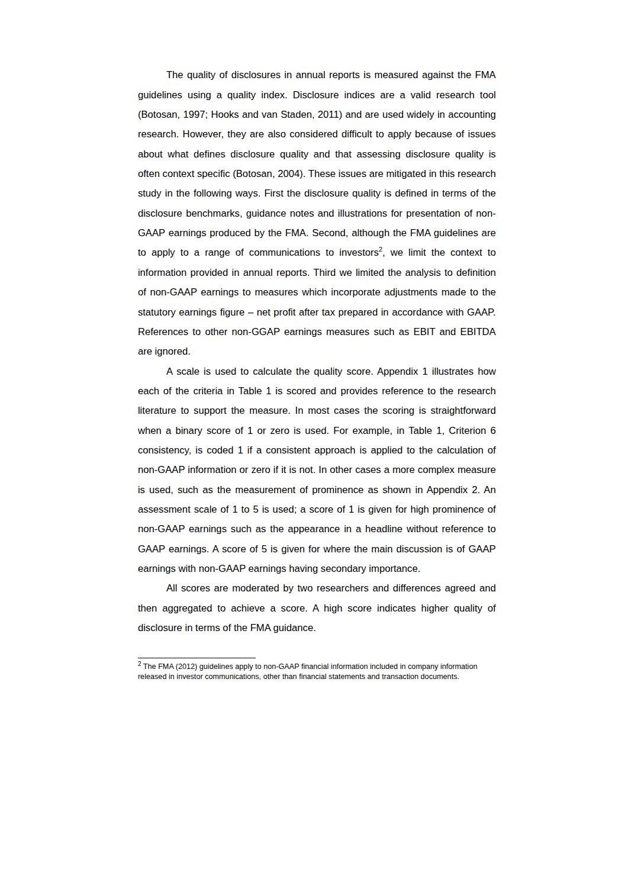The quality of disclosures in annual reports is measured against the FMA guidelines using a quality index. Disclosure indices are a valid research tool (Botosan, 1997; Hooks and van Staden, 2011) and are used widely in accounting research. However, they are also considered difficult to apply because of issues about what defines disclosure quality and that assessing disclosure quality is often context specific (Botosan, 2004). These issues are mitigated in this research study in the following ways. First the disclosure quality is defined in terms of the disclosure benchmarks, guidance notes and illustrations for presentation of non-GAAP earnings produced by the FMA. Second, although the FMA guidelines are to apply to a range of communications to investors2, we limit the context to information provided in annual reports. Third we limited the analysis to definition of non-GAAP earnings to measures which incorporate adjustments made to the statutory earnings figure – net profit after tax prepared in accordance with GAAP. References to other non-GGAP earnings measures such as EBIT and EBITDA are ignored.
A scale is used to calculate the quality score. Appendix 1 illustrates how each of the criteria in Table 1 is scored and provides reference to the research literature to support the measure. In most cases the scoring is straightforward when a binary score of 1 or zero is used. For example, in Table 1, Criterion 6 consistency, is coded 1 if a consistent approach is applied to the calculation of non-GAAP information or zero if it is not. In other cases a more complex measure is used, such as the measurement of prominence as shown in Appendix 2. An assessment scale of 1 to 5 is used; a score of 1 is given for high prominence of non-GAAP earnings such as the appearance in a headline without reference to GAAP earnings. A score of 5 is given for where the main discussion is of GAAP earnings with non-GAAP earnings having secondary importance.
All scores are moderated by two researchers and differences agreed and then aggregated to achieve a score. A high score indicates higher quality of disclosure in terms of the FMA guidance.
2 The FMA (2012) guidelines apply to non-GAAP financial information included in company information released in investor communications, other than financial statements and transaction documents.